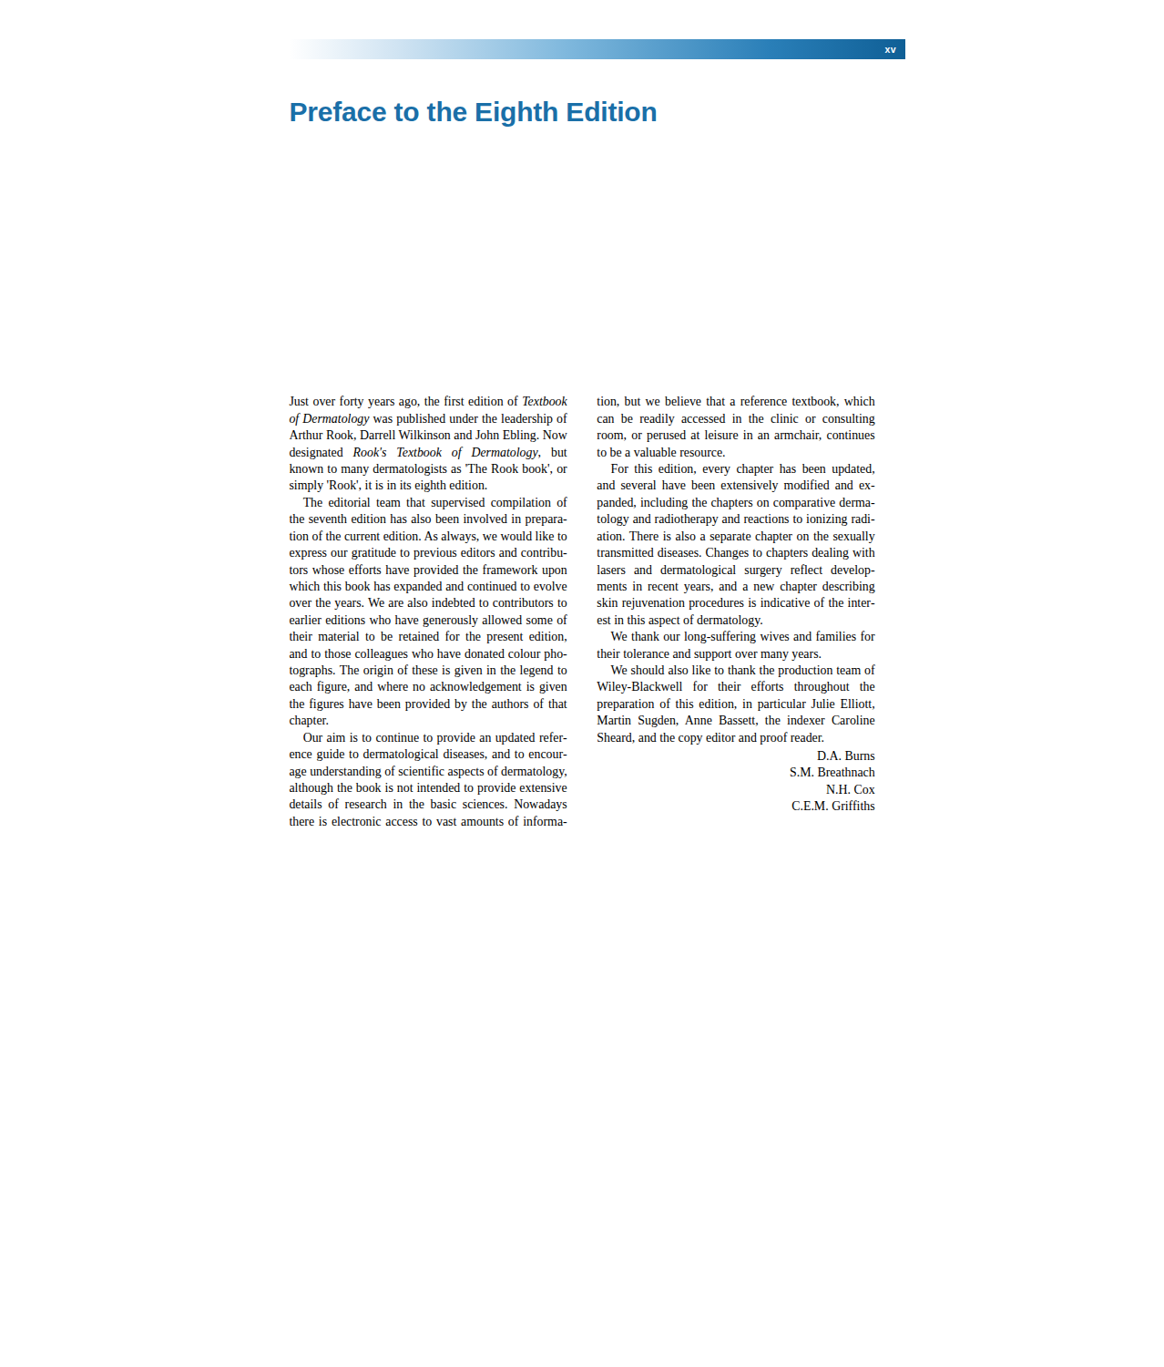xv
Preface to the Eighth Edition
Just over forty years ago, the first edition of Textbook of Dermatology was published under the leadership of Arthur Rook, Darrell Wilkinson and John Ebling. Now designated Rook's Textbook of Dermatology, but known to many dermatologists as 'The Rook book', or simply 'Rook', it is in its eighth edition.
The editorial team that supervised compilation of the seventh edition has also been involved in preparation of the current edition. As always, we would like to express our gratitude to previous editors and contributors whose efforts have provided the framework upon which this book has expanded and continued to evolve over the years. We are also indebted to contributors to earlier editions who have generously allowed some of their material to be retained for the present edition, and to those colleagues who have donated colour photographs. The origin of these is given in the legend to each figure, and where no acknowledgement is given the figures have been provided by the authors of that chapter.
Our aim is to continue to provide an updated reference guide to dermatological diseases, and to encourage understanding of scientific aspects of dermatology, although the book is not intended to provide extensive details of research in the basic sciences. Nowadays there is electronic access to vast amounts of information, but we believe that a reference textbook, which can be readily accessed in the clinic or consulting room, or perused at leisure in an armchair, continues to be a valuable resource.
For this edition, every chapter has been updated, and several have been extensively modified and expanded, including the chapters on comparative dermatology and radiotherapy and reactions to ionizing radiation. There is also a separate chapter on the sexually transmitted diseases. Changes to chapters dealing with lasers and dermatological surgery reflect developments in recent years, and a new chapter describing skin rejuvenation procedures is indicative of the interest in this aspect of dermatology.
We thank our long-suffering wives and families for their tolerance and support over many years.
We should also like to thank the production team of Wiley-Blackwell for their efforts throughout the preparation of this edition, in particular Julie Elliott, Martin Sugden, Anne Bassett, the indexer Caroline Sheard, and the copy editor and proof reader.
D.A. Burns
S.M. Breathnach
N.H. Cox
C.E.M. Griffiths